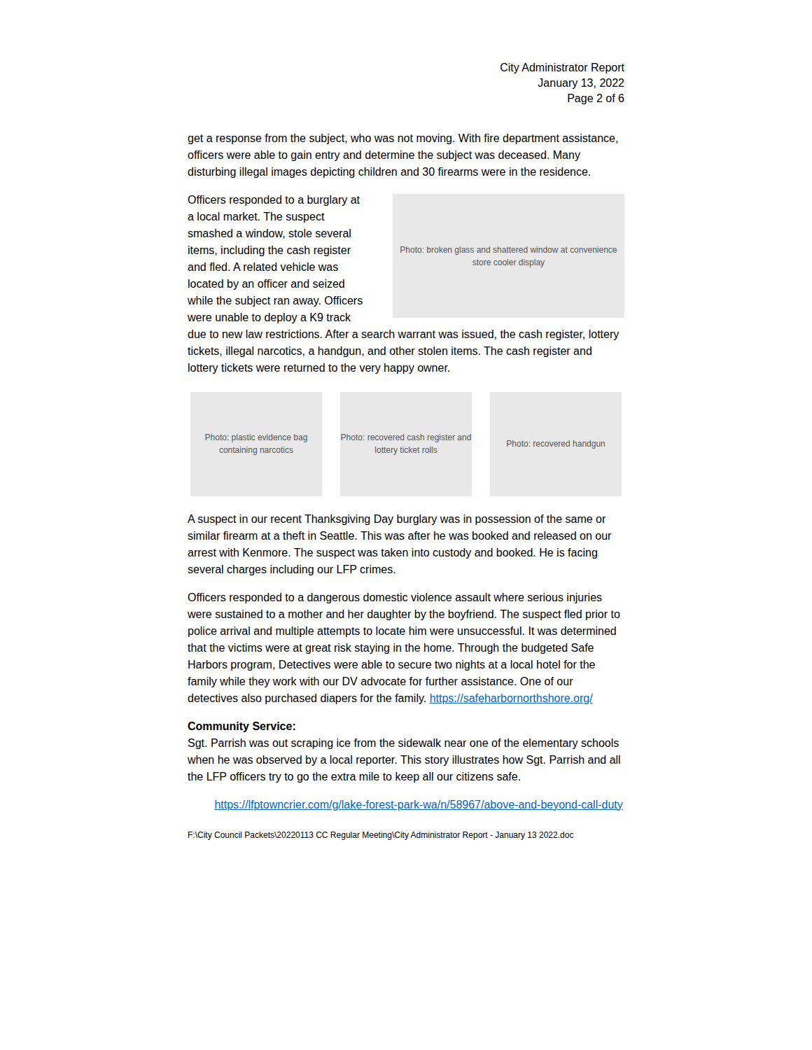City Administrator Report
January 13, 2022
Page 2 of 6
get a response from the subject, who was not moving. With fire department assistance, officers were able to gain entry and determine the subject was deceased. Many disturbing illegal images depicting children and 30 firearms were in the residence.
Photo: broken glass and shattered window at convenience store cooler display
Officers responded to a burglary at a local market. The suspect smashed a window, stole several items, including the cash register and fled. A related vehicle was located by an officer and seized while the subject ran away. Officers were unable to deploy a K9 track due to new law restrictions. After a search warrant was issued, the cash register, lottery tickets, illegal narcotics, a handgun, and other stolen items. The cash register and lottery tickets were returned to the very happy owner.
Photo: plastic evidence bag containing narcotics
Photo: recovered cash register and lottery ticket rolls
Photo: recovered handgun
A suspect in our recent Thanksgiving Day burglary was in possession of the same or similar firearm at a theft in Seattle. This was after he was booked and released on our arrest with Kenmore. The suspect was taken into custody and booked. He is facing several charges including our LFP crimes.
Officers responded to a dangerous domestic violence assault where serious injuries were sustained to a mother and her daughter by the boyfriend. The suspect fled prior to police arrival and multiple attempts to locate him were unsuccessful. It was determined that the victims were at great risk staying in the home. Through the budgeted Safe Harbors program, Detectives were able to secure two nights at a local hotel for the family while they work with our DV advocate for further assistance. One of our detectives also purchased diapers for the family. https://safeharbornorthshore.org/
Community Service:
Sgt. Parrish was out scraping ice from the sidewalk near one of the elementary schools when he was observed by a local reporter. This story illustrates how Sgt. Parrish and all the LFP officers try to go the extra mile to keep all our citizens safe.
https://lfptowncrier.com/g/lake-forest-park-wa/n/58967/above-and-beyond-call-duty
F:\City Council Packets\20220113 CC Regular Meeting\City Administrator Report - January 13 2022.doc